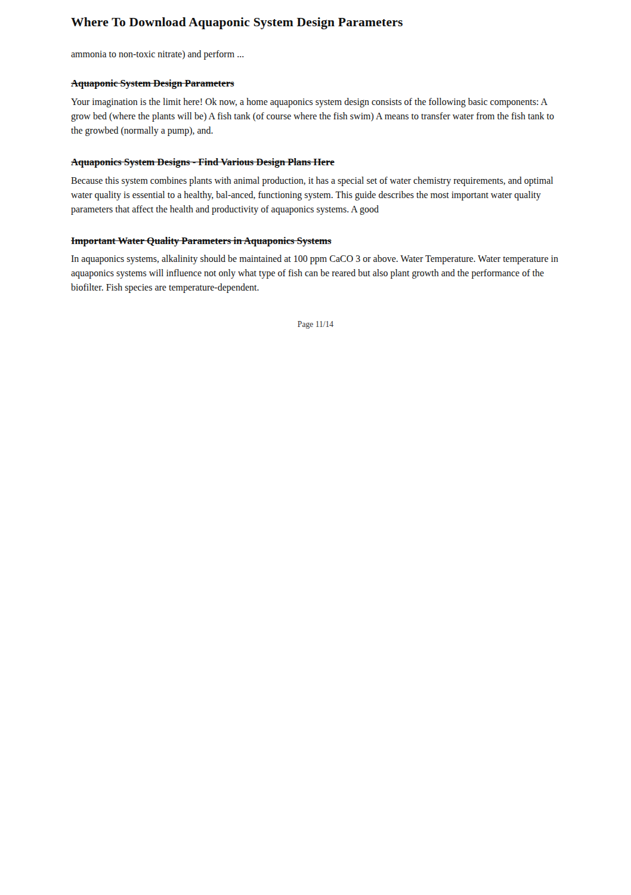Where To Download Aquaponic System Design Parameters
ammonia to non-toxic nitrate) and perform ...
Aquaponic System Design Parameters
Your imagination is the limit here! Ok now, a home aquaponics system design consists of the following basic components: A grow bed (where the plants will be) A fish tank (of course where the fish swim) A means to transfer water from the fish tank to the growbed (normally a pump), and.
Aquaponics System Designs - Find Various Design Plans Here
Because this system combines plants with animal production, it has a special set of water chemistry requirements, and optimal water quality is essential to a healthy, bal-anced, functioning system. This guide describes the most important water quality parameters that affect the health and productivity of aquaponics systems. A good
Important Water Quality Parameters in Aquaponics Systems
In aquaponics systems, alkalinity should be maintained at 100 ppm CaCO 3 or above. Water Temperature. Water temperature in aquaponics systems will influence not only what type of fish can be reared but also plant growth and the performance of the biofilter. Fish species are temperature-dependent.
Page 11/14